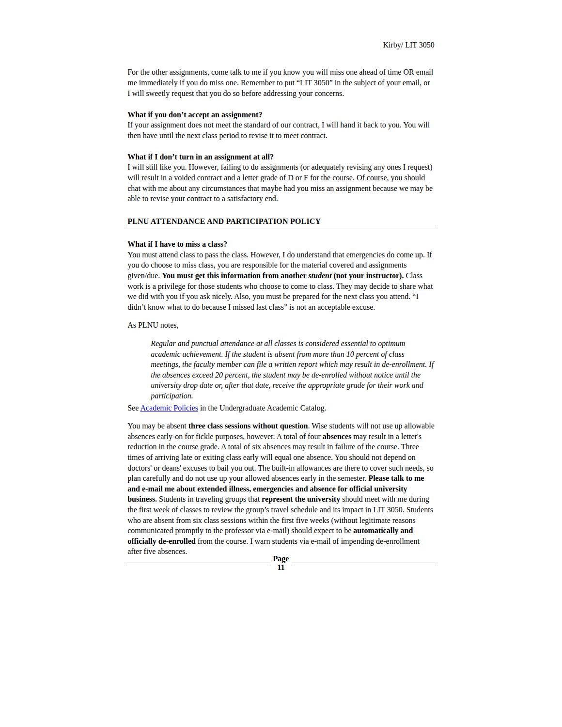Kirby/ LIT 3050
For the other assignments, come talk to me if you know you will miss one ahead of time OR email me immediately if you do miss one. Remember to put “LIT 3050” in the subject of your email, or I will sweetly request that you do so before addressing your concerns.
What if you don’t accept an assignment?
If your assignment does not meet the standard of our contract, I will hand it back to you. You will then have until the next class period to revise it to meet contract.
What if I don’t turn in an assignment at all?
I will still like you. However, failing to do assignments (or adequately revising any ones I request) will result in a voided contract and a letter grade of D or F for the course. Of course, you should chat with me about any circumstances that maybe had you miss an assignment because we may be able to revise your contract to a satisfactory end.
PLNU Attendance and Participation Policy
What if I have to miss a class?
You must attend class to pass the class. However, I do understand that emergencies do come up. If you do choose to miss class, you are responsible for the material covered and assignments given/due. You must get this information from another student (not your instructor). Class work is a privilege for those students who choose to come to class. They may decide to share what we did with you if you ask nicely. Also, you must be prepared for the next class you attend. “I didn’t know what to do because I missed last class” is not an acceptable excuse.
As PLNU notes,
Regular and punctual attendance at all classes is considered essential to optimum academic achievement. If the student is absent from more than 10 percent of class meetings, the faculty member can file a written report which may result in de-enrollment. If the absences exceed 20 percent, the student may be de-enrolled without notice until the university drop date or, after that date, receive the appropriate grade for their work and participation.
See Academic Policies in the Undergraduate Academic Catalog.
You may be absent three class sessions without question. Wise students will not use up allowable absences early-on for fickle purposes, however. A total of four absences may result in a letter's reduction in the course grade. A total of six absences may result in failure of the course. Three times of arriving late or exiting class early will equal one absence. You should not depend on doctors' or deans' excuses to bail you out. The built-in allowances are there to cover such needs, so plan carefully and do not use up your allowed absences early in the semester. Please talk to me and e-mail me about extended illness, emergencies and absence for official university business. Students in traveling groups that represent the university should meet with me during the first week of classes to review the group’s travel schedule and its impact in LIT 3050. Students who are absent from six class sessions within the first five weeks (without legitimate reasons communicated promptly to the professor via e-mail) should expect to be automatically and officially de-enrolled from the course. I warn students via e-mail of impending de-enrollment after five absences.
Page 11